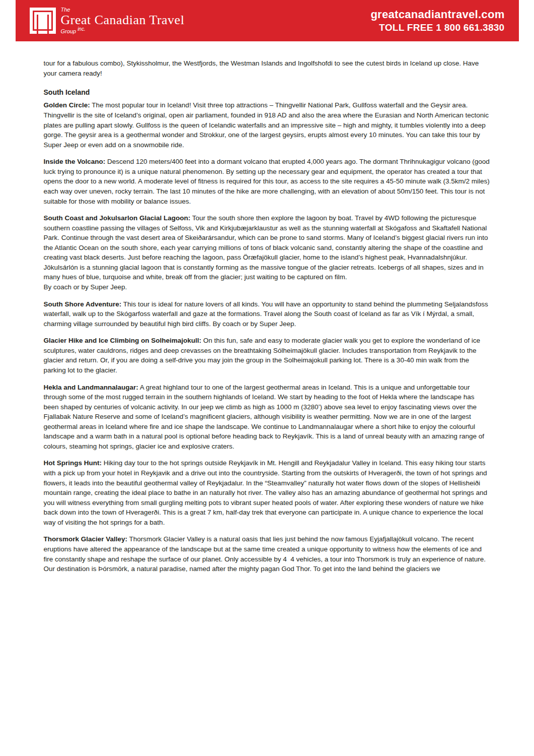The Great Canadian Travel Group inc.
greatcanadiantravel.com
TOLL FREE 1 800 661.3830
tour for a fabulous combo), Stykissholmur, the Westfjords, the Westman Islands and Ingolfshofdi to see the cutest birds in Iceland up close. Have your camera ready!
South Iceland
Golden Circle: The most popular tour in Iceland! Visit three top attractions – Thingvellir National Park, Gullfoss waterfall and the Geysir area. Thingvellir is the site of Iceland’s original, open air parliament, founded in 918 AD and also the area where the Eurasian and North American tectonic plates are pulling apart slowly. Gullfoss is the queen of Icelandic waterfalls and an impressive site – high and mighty, it tumbles violently into a deep gorge. The geysir area is a geothermal wonder and Strokkur, one of the largest geysirs, erupts almost every 10 minutes. You can take this tour by Super Jeep or even add on a snowmobile ride.
Inside the Volcano: Descend 120 meters/400 feet into a dormant volcano that erupted 4,000 years ago. The dormant Thrihnukagigur volcano (good luck trying to pronounce it) is a unique natural phenomenon. By setting up the necessary gear and equipment, the operator has created a tour that opens the door to a new world. A moderate level of fitness is required for this tour, as access to the site requires a 45-50 minute walk (3.5km/2 miles) each way over uneven, rocky terrain. The last 10 minutes of the hike are more challenging, with an elevation of about 50m/150 feet. This tour is not suitable for those with mobility or balance issues.
South Coast and Jokulsarlon Glacial Lagoon: Tour the south shore then explore the lagoon by boat. Travel by 4WD following the picturesque southern coastline passing the villages of Selfoss, Vik and Kirkjubæjarklaustur as well as the stunning waterfall at Skógafoss and Skaftafell National Park. Continue through the vast desert area of Skeiðarársandur, which can be prone to sand storms. Many of Iceland’s biggest glacial rivers run into the Atlantic Ocean on the south shore, each year carrying millions of tons of black volcanic sand, constantly altering the shape of the coastline and creating vast black deserts. Just before reaching the lagoon, pass Öræfajökull glacier, home to the island’s highest peak, Hvannadalshnjúkur. Jökulsárlón is a stunning glacial lagoon that is constantly forming as the massive tongue of the glacier retreats. Icebergs of all shapes, sizes and in many hues of blue, turquoise and white, break off from the glacier; just waiting to be captured on film.
By coach or by Super Jeep.
South Shore Adventure: This tour is ideal for nature lovers of all kinds. You will have an opportunity to stand behind the plummeting Seljalandsfoss waterfall, walk up to the Skógarfoss waterfall and gaze at the formations. Travel along the South coast of Iceland as far as Vík í Mýrdal, a small, charming village surrounded by beautiful high bird cliffs. By coach or by Super Jeep.
Glacier Hike and Ice Climbing on Solheimajokull: On this fun, safe and easy to moderate glacier walk you get to explore the wonderland of ice sculptures, water cauldrons, ridges and deep crevasses on the breathtaking Sólheimajökull glacier. Includes transportation from Reykjavik to the glacier and return. Or, if you are doing a self-drive you may join the group in the Solheimajokull parking lot. There is a 30-40 min walk from the parking lot to the glacier.
Hekla and Landmannalaugar: A great highland tour to one of the largest geothermal areas in Iceland. This is a unique and unforgettable tour through some of the most rugged terrain in the southern highlands of Iceland. We start by heading to the foot of Hekla where the landscape has been shaped by centuries of volcanic activity. In our jeep we climb as high as 1000 m (3280’) above sea level to enjoy fascinating views over the Fjallabak Nature Reserve and some of Iceland’s magnificent glaciers, although visibility is weather permitting. Now we are in one of the largest geothermal areas in Iceland where fire and ice shape the landscape. We continue to Landmannalaugar where a short hike to enjoy the colourful landscape and a warm bath in a natural pool is optional before heading back to Reykjavík. This is a land of unreal beauty with an amazing range of colours, steaming hot springs, glacier ice and explosive craters.
Hot Springs Hunt: Hiking day tour to the hot springs outside Reykjavík in Mt. Hengill and Reykjadalur Valley in Iceland. This easy hiking tour starts with a pick up from your hotel in Reykjavik and a drive out into the countryside. Starting from the outskirts of Hveragerði, the town of hot springs and flowers, it leads into the beautiful geothermal valley of Reykjadalur. In the “Steamvalley” naturally hot water flows down of the slopes of Hellisheiði mountain range, creating the ideal place to bathe in an naturally hot river. The valley also has an amazing abundance of geothermal hot springs and you will witness everything from small gurgling melting pots to vibrant super heated pools of water. After exploring these wonders of nature we hike back down into the town of Hveragerði. This is a great 7 km, half-day trek that everyone can participate in. A unique chance to experience the local way of visiting the hot springs for a bath.
Thorsmork Glacier Valley: Thorsmork Glacier Valley is a natural oasis that lies just behind the now famous Eyjafjallajökull volcano. The recent eruptions have altered the appearance of the landscape but at the same time created a unique opportunity to witness how the elements of ice and fire constantly shape and reshape the surface of our planet. Only accessible by 4 4 vehicles, a tour into Thorsmork is truly an experience of nature. Our destination is Þórsmörk, a natural paradise, named after the mighty pagan God Thor. To get into the land behind the glaciers we